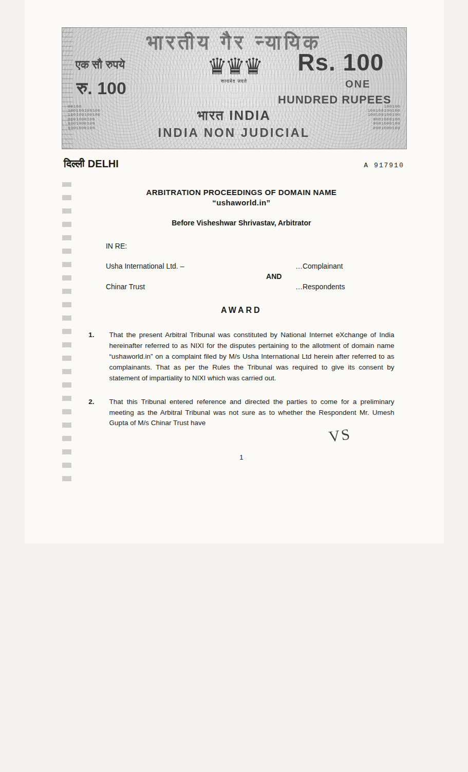भारतीय गैर न्यायिक
एक सौ रुपये
रु. 100
Rs. 100
ONE
HUNDRED RUPEES
♛♛♛
सत्यमेव जयते
00100
100100100100
100100100100
0001000100
0001000100
0001000100
100100
100100100100
100100100100
0001000100
0001000100
0001000100
भारत INDIA
INDIA NON JUDICIAL
दिल्ली DELHI
A 917910
ARBITRATION PROCEEDINGS OF DOMAIN NAME “ushaworld.in”
Before Visheshwar Shrivastav, Arbitrator
IN RE:
| Usha International Ltd. – | | …Complainant |
| | AND | |
| Chinar Trust | | …Respondents |
AWARD
1. That the present Arbitral Tribunal was constituted by National Internet eXchange of India hereinafter referred to as NIXI for the disputes pertaining to the allotment of domain name “ushaworld.in” on a complaint filed by M/s Usha International Ltd herein after referred to as complainants. That as per the Rules the Tribunal was required to give its consent by statement of impartiality to NIXI which was carried out.
2. That this Tribunal entered reference and directed the parties to come for a preliminary meeting as the Arbitral Tribunal was not sure as to whether the Respondent Mr. Umesh Gupta of M/s Chinar Trust have
1 V S